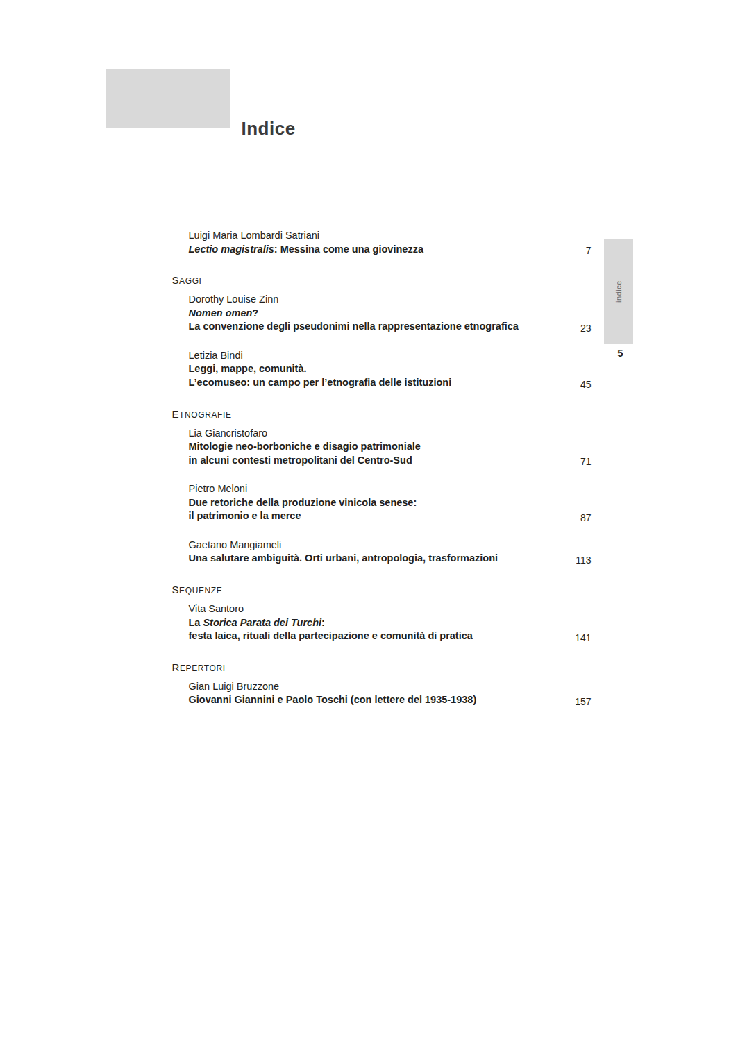Indice
indice
5
Luigi Maria Lombardi Satriani
Lectio magistralis: Messina come una giovinezza
7
SAGGI
Dorothy Louise Zinn
Nomen omen?
La convenzione degli pseudonimi nella rappresentazione etnografica
23
Letizia Bindi
Leggi, mappe, comunità.
L’ecomuseo: un campo per l’etnografia delle istituzioni
45
ETNOGRAFIE
Lia Giancristofaro
Mitologie neo-borboniche e disagio patrimoniale
in alcuni contesti metropolitani del Centro-Sud
71
Pietro Meloni
Due retoriche della produzione vinicola senese:
il patrimonio e la merce
87
Gaetano Mangiameli
Una salutare ambiguità. Orti urbani, antropologia, trasformazioni
113
SEQUENZE
Vita Santoro
La Storica Parata dei Turchi:
festa laica, rituali della partecipazione e comunità di pratica
141
REPERTORI
Gian Luigi Bruzzone
Giovanni Giannini e Paolo Toschi (con lettere del 1935-1938)
157